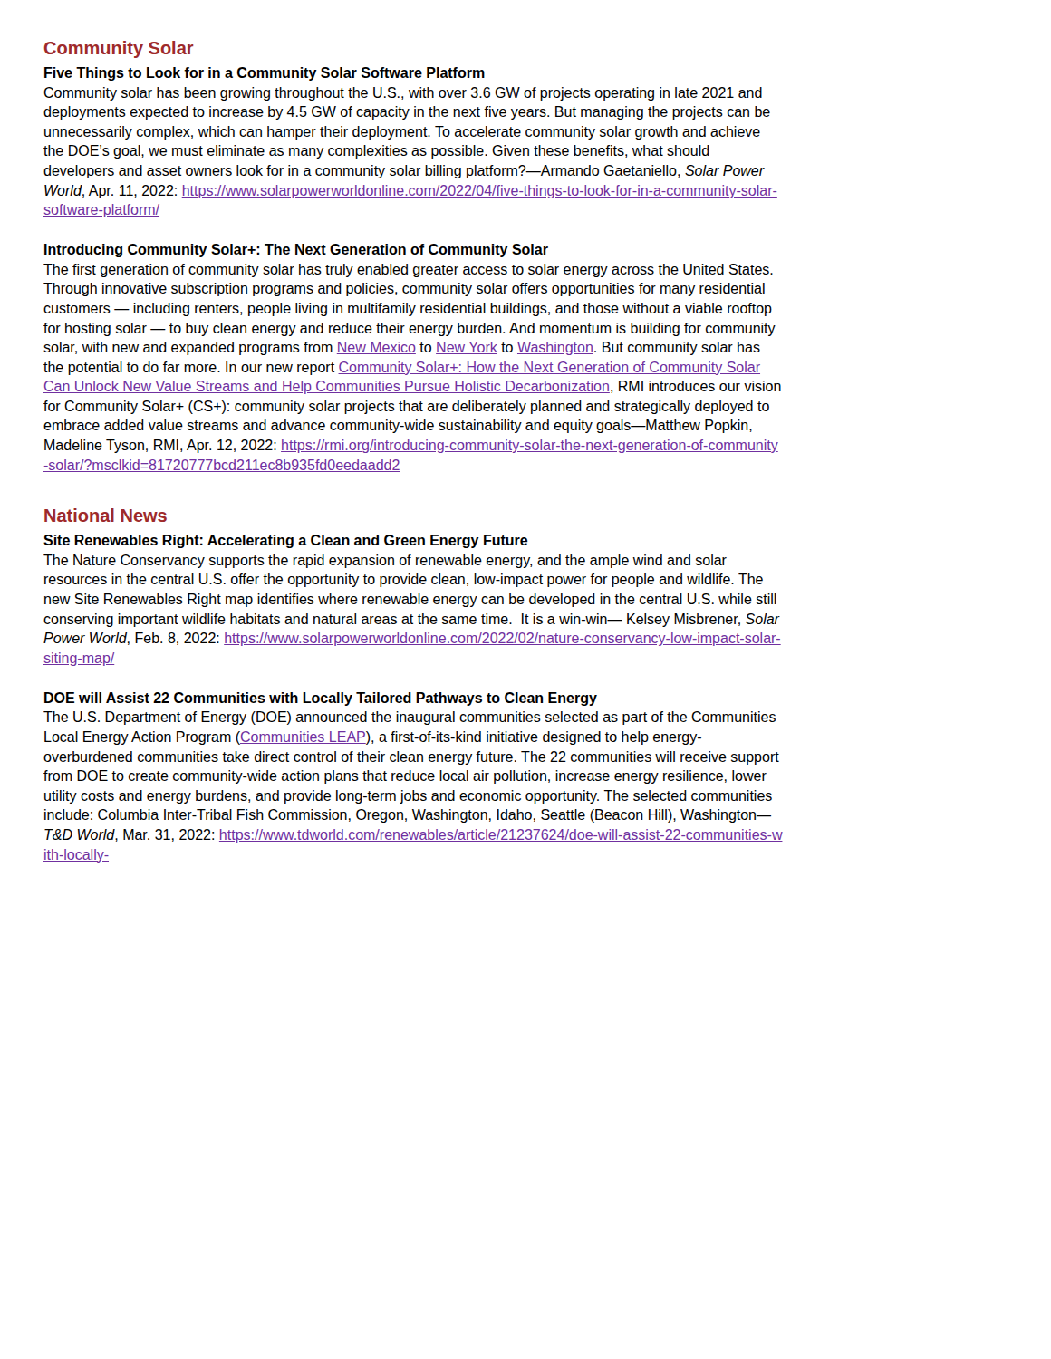Community Solar
Five Things to Look for in a Community Solar Software Platform
Community solar has been growing throughout the U.S., with over 3.6 GW of projects operating in late 2021 and deployments expected to increase by 4.5 GW of capacity in the next five years. But managing the projects can be unnecessarily complex, which can hamper their deployment. To accelerate community solar growth and achieve the DOE’s goal, we must eliminate as many complexities as possible. Given these benefits, what should developers and asset owners look for in a community solar billing platform?—Armando Gaetaniello, Solar Power World, Apr. 11, 2022: https://www.solarpowerworldonline.com/2022/04/five-things-to-look-for-in-a-community-solar-software-platform/
Introducing Community Solar+: The Next Generation of Community Solar
The first generation of community solar has truly enabled greater access to solar energy across the United States. Through innovative subscription programs and policies, community solar offers opportunities for many residential customers — including renters, people living in multifamily residential buildings, and those without a viable rooftop for hosting solar — to buy clean energy and reduce their energy burden. And momentum is building for community solar, with new and expanded programs from New Mexico to New York to Washington. But community solar has the potential to do far more. In our new report Community Solar+: How the Next Generation of Community Solar Can Unlock New Value Streams and Help Communities Pursue Holistic Decarbonization, RMI introduces our vision for Community Solar+ (CS+): community solar projects that are deliberately planned and strategically deployed to embrace added value streams and advance community-wide sustainability and equity goals—Matthew Popkin, Madeline Tyson, RMI, Apr. 12, 2022: https://rmi.org/introducing-community-solar-the-next-generation-of-community-solar/?msclkid=81720777bcd211ec8b935fd0eedaadd2
National News
Site Renewables Right: Accelerating a Clean and Green Energy Future
The Nature Conservancy supports the rapid expansion of renewable energy, and the ample wind and solar resources in the central U.S. offer the opportunity to provide clean, low-impact power for people and wildlife. The new Site Renewables Right map identifies where renewable energy can be developed in the central U.S. while still conserving important wildlife habitats and natural areas at the same time. It is a win-win— Kelsey Misbrener, Solar Power World, Feb. 8, 2022: https://www.solarpowerworldonline.com/2022/02/nature-conservancy-low-impact-solar-siting-map/
DOE will Assist 22 Communities with Locally Tailored Pathways to Clean Energy
The U.S. Department of Energy (DOE) announced the inaugural communities selected as part of the Communities Local Energy Action Program (Communities LEAP), a first-of-its-kind initiative designed to help energy-overburdened communities take direct control of their clean energy future. The 22 communities will receive support from DOE to create community-wide action plans that reduce local air pollution, increase energy resilience, lower utility costs and energy burdens, and provide long-term jobs and economic opportunity. The selected communities include: Columbia Inter-Tribal Fish Commission, Oregon, Washington, Idaho, Seattle (Beacon Hill), Washington—T&D World, Mar. 31, 2022: https://www.tdworld.com/renewables/article/21237624/doe-will-assist-22-communities-with-locally-